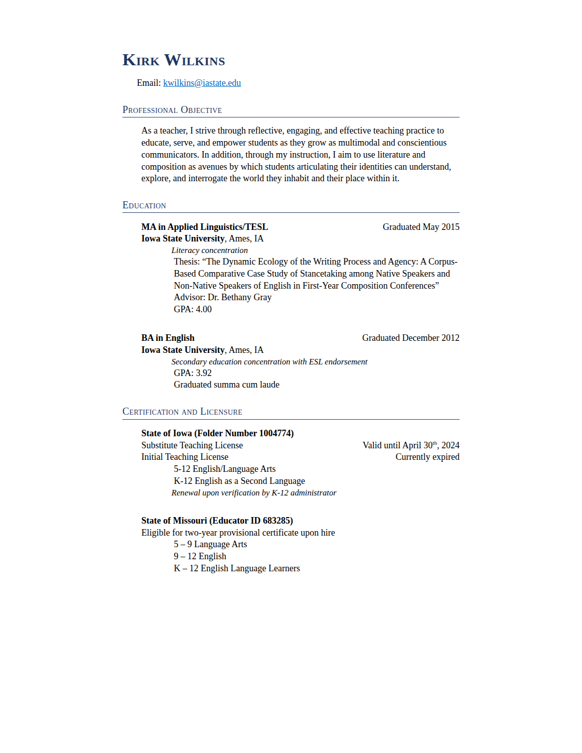Kirk Wilkins
Email: kwilkins@iastate.edu
Professional Objective
As a teacher, I strive through reflective, engaging, and effective teaching practice to educate, serve, and empower students as they grow as multimodal and conscientious communicators. In addition, through my instruction, I aim to use literature and composition as avenues by which students articulating their identities can understand, explore, and interrogate the world they inhabit and their place within it.
Education
MA in Applied Linguistics/TESL Graduated May 2015
Iowa State University, Ames, IA
Literacy concentration
Thesis: “The Dynamic Ecology of the Writing Process and Agency: A Corpus-Based Comparative Case Study of Stancetaking among Native Speakers and Non-Native Speakers of English in First-Year Composition Conferences”
Advisor: Dr. Bethany Gray
GPA: 4.00
BA in English Graduated December 2012
Iowa State University, Ames, IA
Secondary education concentration with ESL endorsement
GPA: 3.92
Graduated summa cum laude
Certification and Licensure
State of Iowa (Folder Number 1004774)
Substitute Teaching License Valid until April 30th, 2024
Initial Teaching License Currently expired
5-12 English/Language Arts
K-12 English as a Second Language
Renewal upon verification by K-12 administrator
State of Missouri (Educator ID 683285)
Eligible for two-year provisional certificate upon hire
5 – 9 Language Arts
9 – 12 English
K – 12 English Language Learners